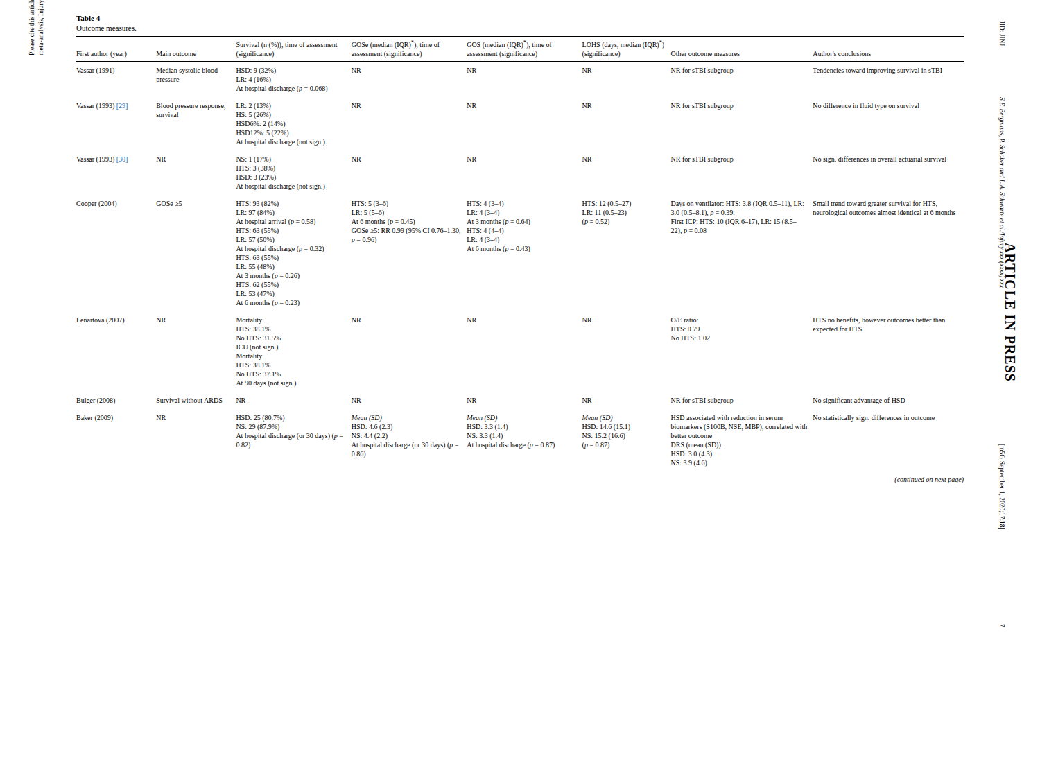Please cite this article as: S.F. Bergmans, P. Schober and L.A. Schwarte et al., Prehospital fluid administration in patients with severe traumatic brain injury: A systematic review and meta-analysis, Injury, https://doi.org/10.1016/j.injury.2020.08.030
JID: JINJ
S.F. Bergmans, P. Schober and L.A. Schwarte et al./Injury xxx (xxxx) xxx
ARTICLE IN PRESS
[m5G;September 1, 2020;17:18]
7
Table 4
Outcome measures.
| First author (year) | Main outcome | Survival (n (%)), time of assessment (significance) | GOSe (median (IQR) * ), time of assessment (significance) | GOS (median (IQR) * ), time of assessment (significance) | LOHS (days, median (IQR) * ) (significance) | Other outcome measures | Author's conclusions |
| --- | --- | --- | --- | --- | --- | --- | --- |
| Vassar (1991) | Median systolic blood pressure | HSD: 9 (32%) LR: 4 (16%) At hospital discharge ( p = 0.068) | NR | NR | NR | NR for sTBI subgroup | Tendencies toward improving survival in sTBI |
| Vassar (1993) [29] | Blood pressure response, survival | LR: 2 (13%) HS: 5 (26%) HSD6%: 2 (14%) HSD12%: 5 (22%) At hospital discharge (not sign.) | NR | NR | NR | NR for sTBI subgroup | No difference in fluid type on survival |
| Vassar (1993) [30] | NR | NS: 1 (17%) HTS: 3 (38%) HSD: 3 (23%) At hospital discharge (not sign.) | NR | NR | NR | NR for sTBI subgroup | No sign. differences in overall actuarial survival |
| Cooper (2004) | GOSe ≥5 | HTS: 93 (82%) LR: 97 (84%) At hospital arrival ( p = 0.58) HTS: 63 (55%) LR: 57 (50%) At hospital discharge ( p = 0.32) HTS: 63 (55%) LR: 55 (48%) At 3 months ( p = 0.26) HTS: 62 (55%) LR: 53 (47%) At 6 months ( p = 0.23) | HTS: 5 (3–6) LR: 5 (5–6) At 6 months ( p = 0.45) GOSe ≥5: RR 0.99 (95% CI 0.76–1.30, p = 0.96) | HTS: 4 (3–4) LR: 4 (3–4) At 3 months ( p = 0.64) HTS: 4 (4–4) LR: 4 (3–4) At 6 months ( p = 0.43) | HTS: 12 (0.5–27) LR: 11 (0.5–23) ( p = 0.52) | Days on ventilator: HTS: 3.8 (IQR 0.5–11), LR: 3.0 (0.5–8.1), p = 0.39. First ICP: HTS: 10 (IQR 6–17), LR: 15 (8.5–22), p = 0.08 | Small trend toward greater survival for HTS, neurological outcomes almost identical at 6 months |
| Lenartova (2007) | NR | Mortality HTS: 38.1% No HTS: 31.5% ICU (not sign.) Mortality HTS: 38.1% No HTS: 37.1% At 90 days (not sign.) | NR | NR | NR | O/E ratio: HTS: 0.79 No HTS: 1.02 | HTS no benefits, however outcomes better than expected for HTS |
| Bulger (2008) | Survival without ARDS | NR | NR | NR | NR | NR for sTBI subgroup | No significant advantage of HSD |
| Baker (2009) | NR | HSD: 25 (80.7%) NS: 29 (87.9%) At hospital discharge (or 30 days) ( p = 0.82) | Mean (SD) HSD: 4.6 (2.3) NS: 4.4 (2.2) At hospital discharge (or 30 days) ( p = 0.86) | Mean (SD) HSD: 3.3 (1.4) NS: 3.3 (1.4) At hospital discharge ( p = 0.87) | Mean (SD) HSD: 14.6 (15.1) NS: 15.2 (16.6) ( p = 0.87) | HSD associated with reduction in serum biomarkers (S100B, NSE, MBP), correlated with better outcome DRS (mean (SD)): HSD: 3.0 (4.3) NS: 3.9 (4.6) | No statistically sign. differences in outcome |
(continued on next page)